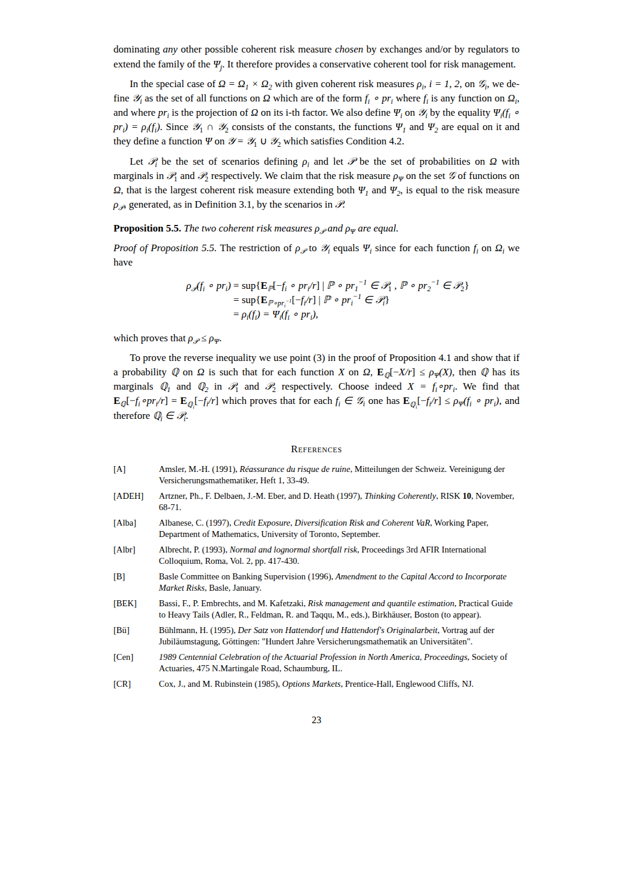dominating any other possible coherent risk measure chosen by exchanges and/or by regulators to extend the family of the Ψj. It therefore provides a conservative coherent tool for risk management.
In the special case of Ω = Ω1 × Ω2 with given coherent risk measures ρi, i = 1, 2, on 𝒢i, we define 𝒴i as the set of all functions on Ω which are of the form fi ∘ pri where fi is any function on Ωi, and where pri is the projection of Ω on its i-th factor. We also define Ψi on 𝒴i by the equality Ψi(fi ∘ pri) = ρi(fi). Since 𝒴1 ∩ 𝒴2 consists of the constants, the functions Ψ1 and Ψ2 are equal on it and they define a function Ψ on 𝒴 = 𝒴1 ∪ 𝒴2 which satisfies Condition 4.2.
Let 𝒫i be the set of scenarios defining ρi and let 𝒫 be the set of probabilities on Ω with marginals in 𝒫1 and 𝒫2 respectively. We claim that the risk measure ρΨ on the set 𝒢 of functions on Ω, that is the largest coherent risk measure extending both Ψ1 and Ψ2, is equal to the risk measure ρ𝒫, generated, as in Definition 3.1, by the scenarios in 𝒫.
Proposition 5.5. The two coherent risk measures ρ𝒫 and ρΨ are equal.
Proof of Proposition 5.5. The restriction of ρ𝒫 to 𝒴i equals Ψi since for each function fi on Ωi we have
ρ𝒫(fi ∘ pri) = sup{Eℙ[−fi ∘ pri/r] | ℙ ∘ pr1−1 ∈ 𝒫1 , ℙ ∘ pr2−1 ∈ 𝒫2} = sup{Eℙ∘pri−1[−fi/r] | ℙ ∘ pri−1 ∈ 𝒫i} = ρi(fi) = Ψi(fi ∘ pri),
which proves that ρ𝒫 ≤ ρΨ.
To prove the reverse inequality we use point (3) in the proof of Proposition 4.1 and show that if a probability ℚ on Ω is such that for each function X on Ω, Eℚ[−X/r] ≤ ρΨ(X), then ℚ has its marginals ℚ1 and ℚ2 in 𝒫1 and 𝒫2 respectively. Choose indeed X = fi∘pri. We find that Eℚ[−fi∘pri/r] = Eℚi[−fi/r] which proves that for each fi ∈ 𝒢i one has Eℚi[−fi/r] ≤ ρΨ(fi ∘ pri), and therefore ℚi ∈ 𝒫i.
References
| [A] | Amsler, M.-H. (1991), Réassurance du risque de ruine , Mitteilungen der Schweiz. Vereinigung der Versicherungsmathematiker, Heft 1, 33-49. |
| [ADEH] | Artzner, Ph., F. Delbaen, J.-M. Eber, and D. Heath (1997), Thinking Coherently , RISK 10 , November, 68-71. |
| [Alba] | Albanese, C. (1997), Credit Exposure, Diversification Risk and Coherent VaR , Working Paper, Department of Mathematics, University of Toronto, September. |
| [Albr] | Albrecht, P. (1993), Normal and lognormal shortfall risk , Proceedings 3rd AFIR International Colloquium, Roma, Vol. 2, pp. 417-430. |
| [B] | Basle Committee on Banking Supervision (1996), Amendment to the Capital Accord to Incorporate Market Risks , Basle, January. |
| [BEK] | Bassi, F., P. Embrechts, and M. Kafetzaki, Risk management and quantile estimation , Practical Guide to Heavy Tails (Adler, R., Feldman, R. and Taqqu, M., eds.), Birkhäuser, Boston (to appear). |
| [Bü] | Bühlmann, H. (1995), Der Satz von Hattendorf und Hattendorf's Originalarbeit , Vortrag auf der Jubiläumstagung, Göttingen: "Hundert Jahre Versicherungsmathematik an Universitäten". |
| [Cen] | 1989 Centennial Celebration of the Actuarial Profession in North America, Proceedings , Society of Actuaries, 475 N.Martingale Road, Schaumburg, IL. |
| [CR] | Cox, J., and M. Rubinstein (1985), Options Markets , Prentice-Hall, Englewood Cliffs, NJ. |
23